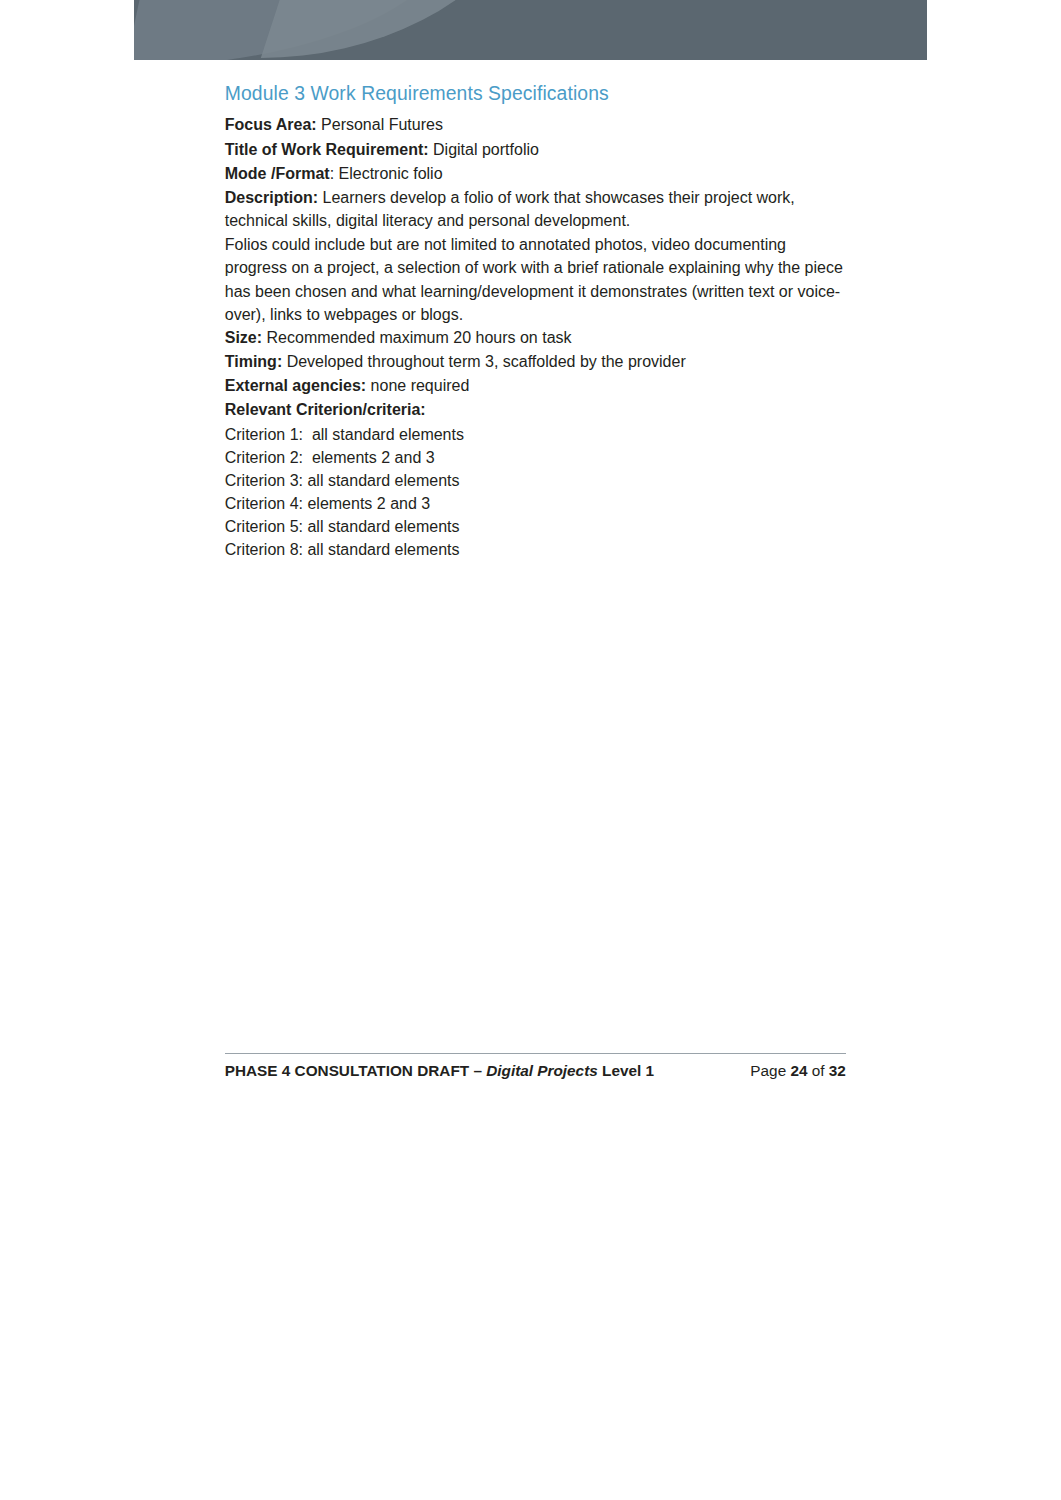Module 3 Work Requirements Specifications
Focus Area: Personal Futures
Title of Work Requirement: Digital portfolio
Mode /Format: Electronic folio
Description: Learners develop a folio of work that showcases their project work, technical skills, digital literacy and personal development.
Folios could include but are not limited to annotated photos, video documenting progress on a project, a selection of work with a brief rationale explaining why the piece has been chosen and what learning/development it demonstrates (written text or voice-over), links to webpages or blogs.
Size: Recommended maximum 20 hours on task
Timing: Developed throughout term 3, scaffolded by the provider
External agencies: none required
Relevant Criterion/criteria:
Criterion 1: all standard elements
Criterion 2: elements 2 and 3
Criterion 3: all standard elements
Criterion 4: elements 2 and 3
Criterion 5: all standard elements
Criterion 8: all standard elements
PHASE 4 CONSULTATION DRAFT – Digital Projects Level 1
Page 24 of 32